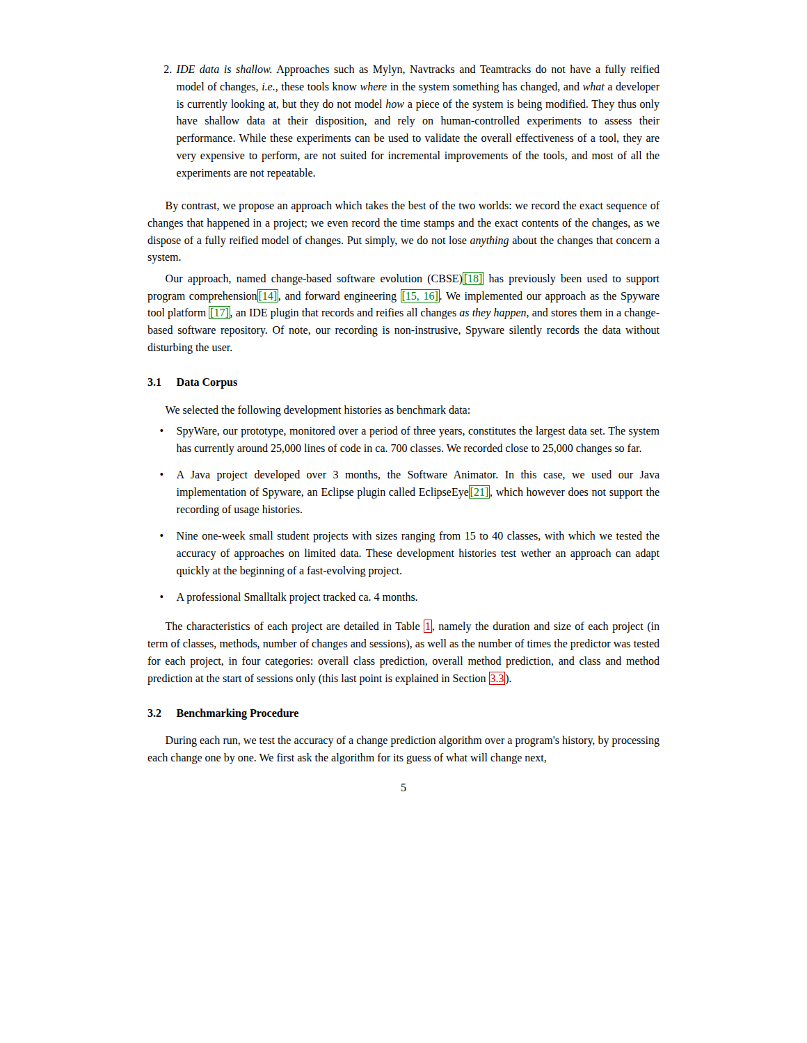2. IDE data is shallow. Approaches such as Mylyn, Navtracks and Teamtracks do not have a fully reified model of changes, i.e., these tools know where in the system something has changed, and what a developer is currently looking at, but they do not model how a piece of the system is being modified. They thus only have shallow data at their disposition, and rely on human-controlled experiments to assess their performance. While these experiments can be used to validate the overall effectiveness of a tool, they are very expensive to perform, are not suited for incremental improvements of the tools, and most of all the experiments are not repeatable.
By contrast, we propose an approach which takes the best of the two worlds: we record the exact sequence of changes that happened in a project; we even record the time stamps and the exact contents of the changes, as we dispose of a fully reified model of changes. Put simply, we do not lose anything about the changes that concern a system.
Our approach, named change-based software evolution (CBSE)[18] has previously been used to support program comprehension[14], and forward engineering [15, 16]. We implemented our approach as the Spyware tool platform [17], an IDE plugin that records and reifies all changes as they happen, and stores them in a change-based software repository. Of note, our recording is non-instrusive, Spyware silently records the data without disturbing the user.
3.1 Data Corpus
We selected the following development histories as benchmark data:
SpyWare, our prototype, monitored over a period of three years, constitutes the largest data set. The system has currently around 25,000 lines of code in ca. 700 classes. We recorded close to 25,000 changes so far.
A Java project developed over 3 months, the Software Animator. In this case, we used our Java implementation of Spyware, an Eclipse plugin called EclipseEye[21], which however does not support the recording of usage histories.
Nine one-week small student projects with sizes ranging from 15 to 40 classes, with which we tested the accuracy of approaches on limited data. These development histories test wether an approach can adapt quickly at the beginning of a fast-evolving project.
A professional Smalltalk project tracked ca. 4 months.
The characteristics of each project are detailed in Table 1, namely the duration and size of each project (in term of classes, methods, number of changes and sessions), as well as the number of times the predictor was tested for each project, in four categories: overall class prediction, overall method prediction, and class and method prediction at the start of sessions only (this last point is explained in Section 3.3).
3.2 Benchmarking Procedure
During each run, we test the accuracy of a change prediction algorithm over a program's history, by processing each change one by one. We first ask the algorithm for its guess of what will change next,
5